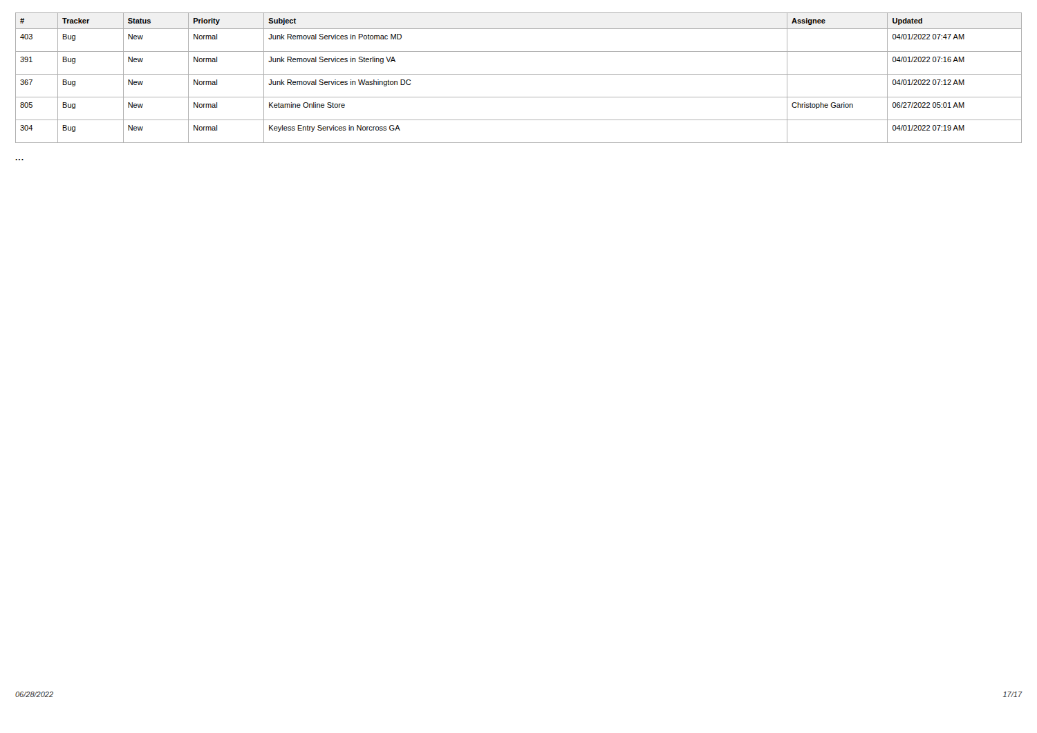| # | Tracker | Status | Priority | Subject | Assignee | Updated |
| --- | --- | --- | --- | --- | --- | --- |
| 403 | Bug | New | Normal | Junk Removal Services in Potomac MD | | 04/01/2022 07:47 AM |
| 391 | Bug | New | Normal | Junk Removal Services in Sterling VA | | 04/01/2022 07:16 AM |
| 367 | Bug | New | Normal | Junk Removal Services in Washington DC | | 04/01/2022 07:12 AM |
| 805 | Bug | New | Normal | Ketamine Online Store | Christophe Garion | 06/27/2022 05:01 AM |
| 304 | Bug | New | Normal | Keyless Entry Services in Norcross GA | | 04/01/2022 07:19 AM |
...
06/28/2022 17/17